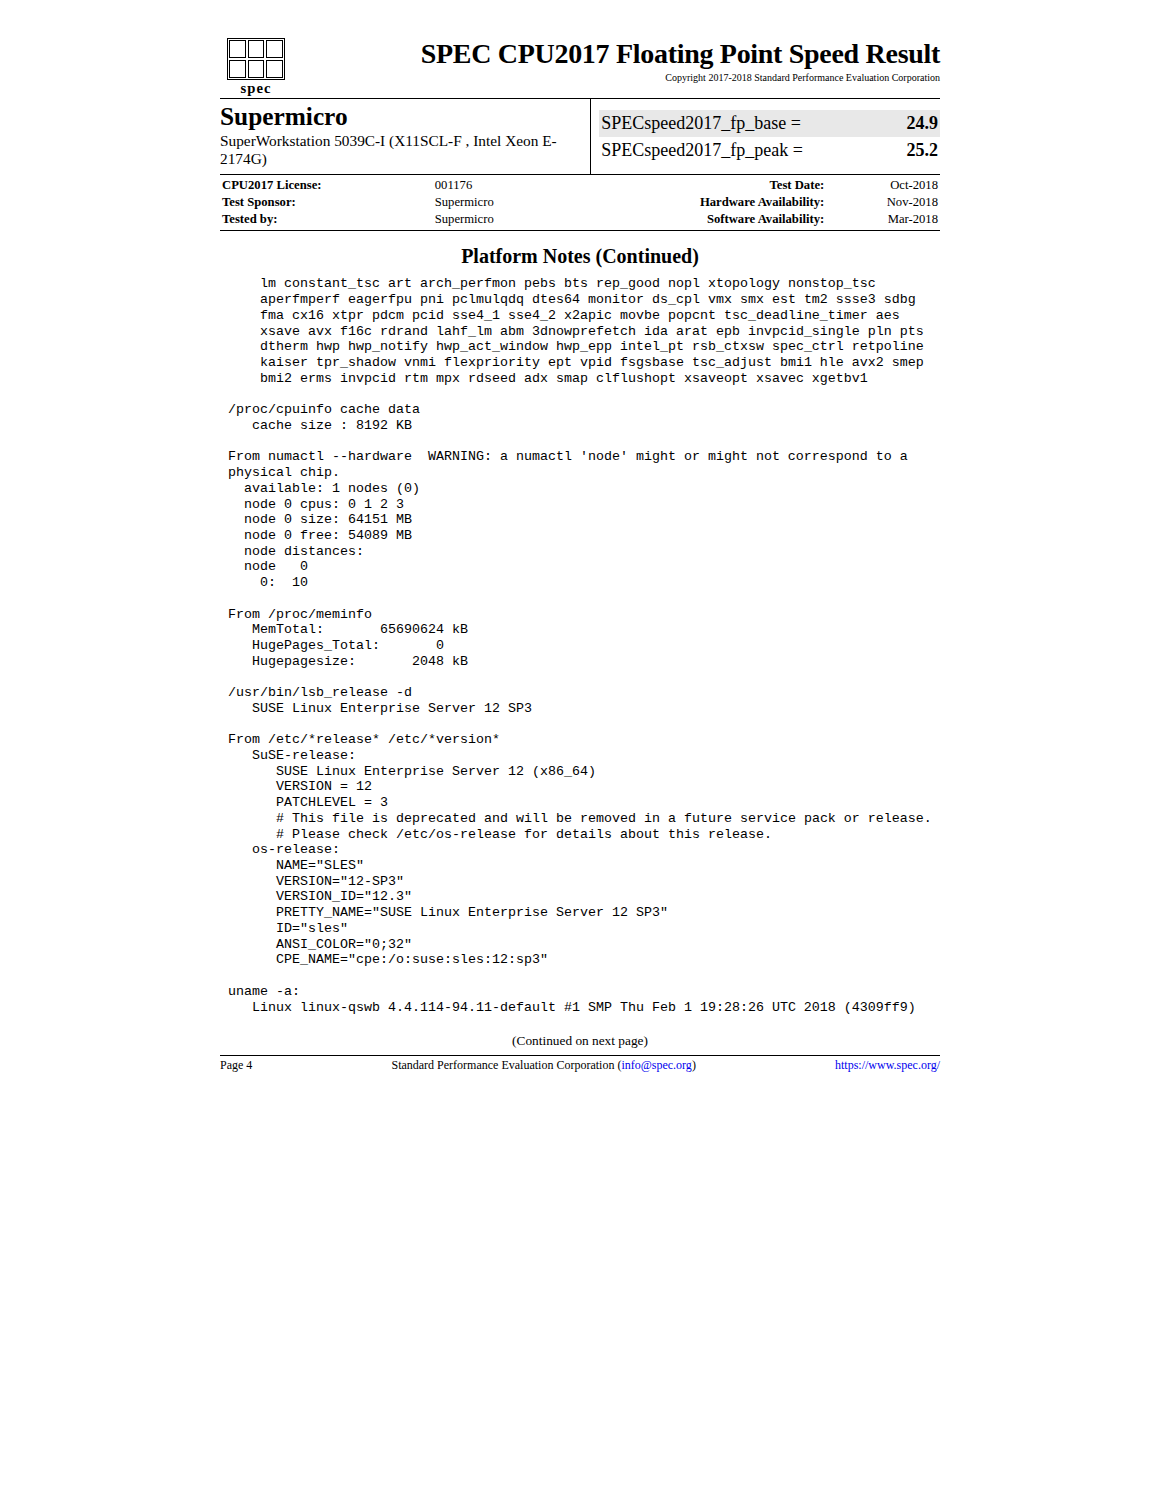spec
SPEC CPU2017 Floating Point Speed Result
Copyright 2017-2018 Standard Performance Evaluation Corporation
Supermicro
SuperWorkstation 5039C-I (X11SCL-F , Intel Xeon E-2174G)
SPECspeed2017_fp_base = 24.9
SPECspeed2017_fp_peak = 25.2
| CPU2017 License: | 001176 | Test Date: | Oct-2018 |
| Test Sponsor: | Supermicro | Hardware Availability: | Nov-2018 |
| Tested by: | Supermicro | Software Availability: | Mar-2018 |
Platform Notes (Continued)
     lm constant_tsc art arch_perfmon pebs bts rep_good nopl xtopology nonstop_tsc
     aperfmperf eagerfpu pni pclmulqdq dtes64 monitor ds_cpl vmx smx est tm2 ssse3 sdbg
     fma cx16 xtpr pdcm pcid sse4_1 sse4_2 x2apic movbe popcnt tsc_deadline_timer aes
     xsave avx f16c rdrand lahf_lm abm 3dnowprefetch ida arat epb invpcid_single pln pts
     dtherm hwp hwp_notify hwp_act_window hwp_epp intel_pt rsb_ctxsw spec_ctrl retpoline
     kaiser tpr_shadow vnmi flexpriority ept vpid fsgsbase tsc_adjust bmi1 hle avx2 smep
     bmi2 erms invpcid rtm mpx rdseed adx smap clflushopt xsaveopt xsavec xgetbv1

 /proc/cpuinfo cache data
    cache size : 8192 KB

 From numactl --hardware  WARNING: a numactl 'node' might or might not correspond to a
 physical chip.
   available: 1 nodes (0)
   node 0 cpus: 0 1 2 3
   node 0 size: 64151 MB
   node 0 free: 54089 MB
   node distances:
   node   0
     0:  10

 From /proc/meminfo
    MemTotal:       65690624 kB
    HugePages_Total:       0
    Hugepagesize:       2048 kB

 /usr/bin/lsb_release -d
    SUSE Linux Enterprise Server 12 SP3

 From /etc/*release* /etc/*version*
    SuSE-release:
       SUSE Linux Enterprise Server 12 (x86_64)
       VERSION = 12
       PATCHLEVEL = 3
       # This file is deprecated and will be removed in a future service pack or release.
       # Please check /etc/os-release for details about this release.
    os-release:
       NAME="SLES"
       VERSION="12-SP3"
       VERSION_ID="12.3"
       PRETTY_NAME="SUSE Linux Enterprise Server 12 SP3"
       ID="sles"
       ANSI_COLOR="0;32"
       CPE_NAME="cpe:/o:suse:sles:12:sp3"

 uname -a:
    Linux linux-qswb 4.4.114-94.11-default #1 SMP Thu Feb 1 19:28:26 UTC 2018 (4309ff9)
(Continued on next page)
Page 4
Standard Performance Evaluation Corporation (info@spec.org)
https://www.spec.org/